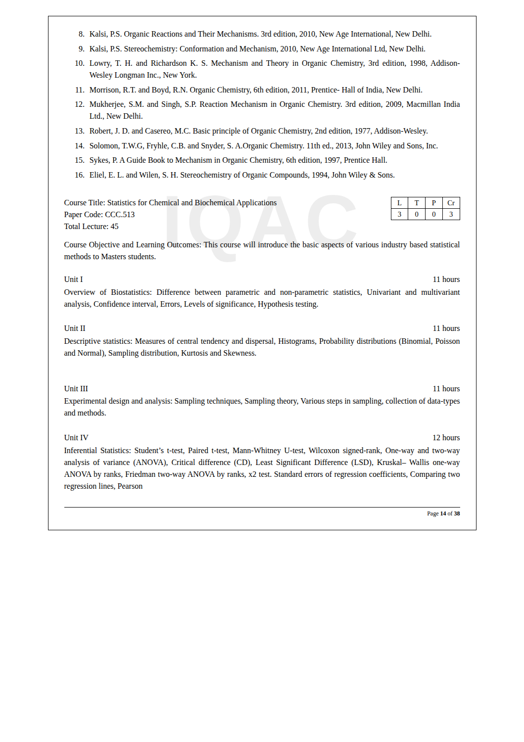IQAC
8. Kalsi, P.S. Organic Reactions and Their Mechanisms. 3rd edition, 2010, New Age International, New Delhi.
9. Kalsi, P.S. Stereochemistry: Conformation and Mechanism, 2010, New Age International Ltd, New Delhi.
10. Lowry, T. H. and Richardson K. S. Mechanism and Theory in Organic Chemistry, 3rd edition, 1998, Addison-Wesley Longman Inc., New York.
11. Morrison, R.T. and Boyd, R.N. Organic Chemistry, 6th edition, 2011, Prentice- Hall of India, New Delhi.
12. Mukherjee, S.M. and Singh, S.P. Reaction Mechanism in Organic Chemistry. 3rd edition, 2009, Macmillan India Ltd., New Delhi.
13. Robert, J. D. and Casereo, M.C. Basic principle of Organic Chemistry, 2nd edition, 1977, Addison-Wesley.
14. Solomon, T.W.G, Fryhle, C.B. and Snyder, S. A.Organic Chemistry. 11th ed., 2013, John Wiley and Sons, Inc.
15. Sykes, P. A Guide Book to Mechanism in Organic Chemistry, 6th edition, 1997, Prentice Hall.
16. Eliel, E. L. and Wilen, S. H. Stereochemistry of Organic Compounds, 1994, John Wiley & Sons.
Course Title: Statistics for Chemical and Biochemical Applications
Paper Code: CCC.513
Total Lecture: 45
| L | T | P | Cr |
| 3 | 0 | 0 | 3 |
Course Objective and Learning Outcomes: This course will introduce the basic aspects of various industry based statistical methods to Masters students.
Unit I 11 hours
Overview of Biostatistics: Difference between parametric and non-parametric statistics, Univariant and multivariant analysis, Confidence interval, Errors, Levels of significance, Hypothesis testing.
Unit II 11 hours
Descriptive statistics: Measures of central tendency and dispersal, Histograms, Probability distributions (Binomial, Poisson and Normal), Sampling distribution, Kurtosis and Skewness.
Unit III 11 hours
Experimental design and analysis: Sampling techniques, Sampling theory, Various steps in sampling, collection of data-types and methods.
Unit IV 12 hours
Inferential Statistics: Student’s t-test, Paired t-test, Mann-Whitney U-test, Wilcoxon signed-rank, One-way and two-way analysis of variance (ANOVA), Critical difference (CD), Least Significant Difference (LSD), Kruskal– Wallis one-way ANOVA by ranks, Friedman two-way ANOVA by ranks, x2 test. Standard errors of regression coefficients, Comparing two regression lines, Pearson
Page 14 of 38